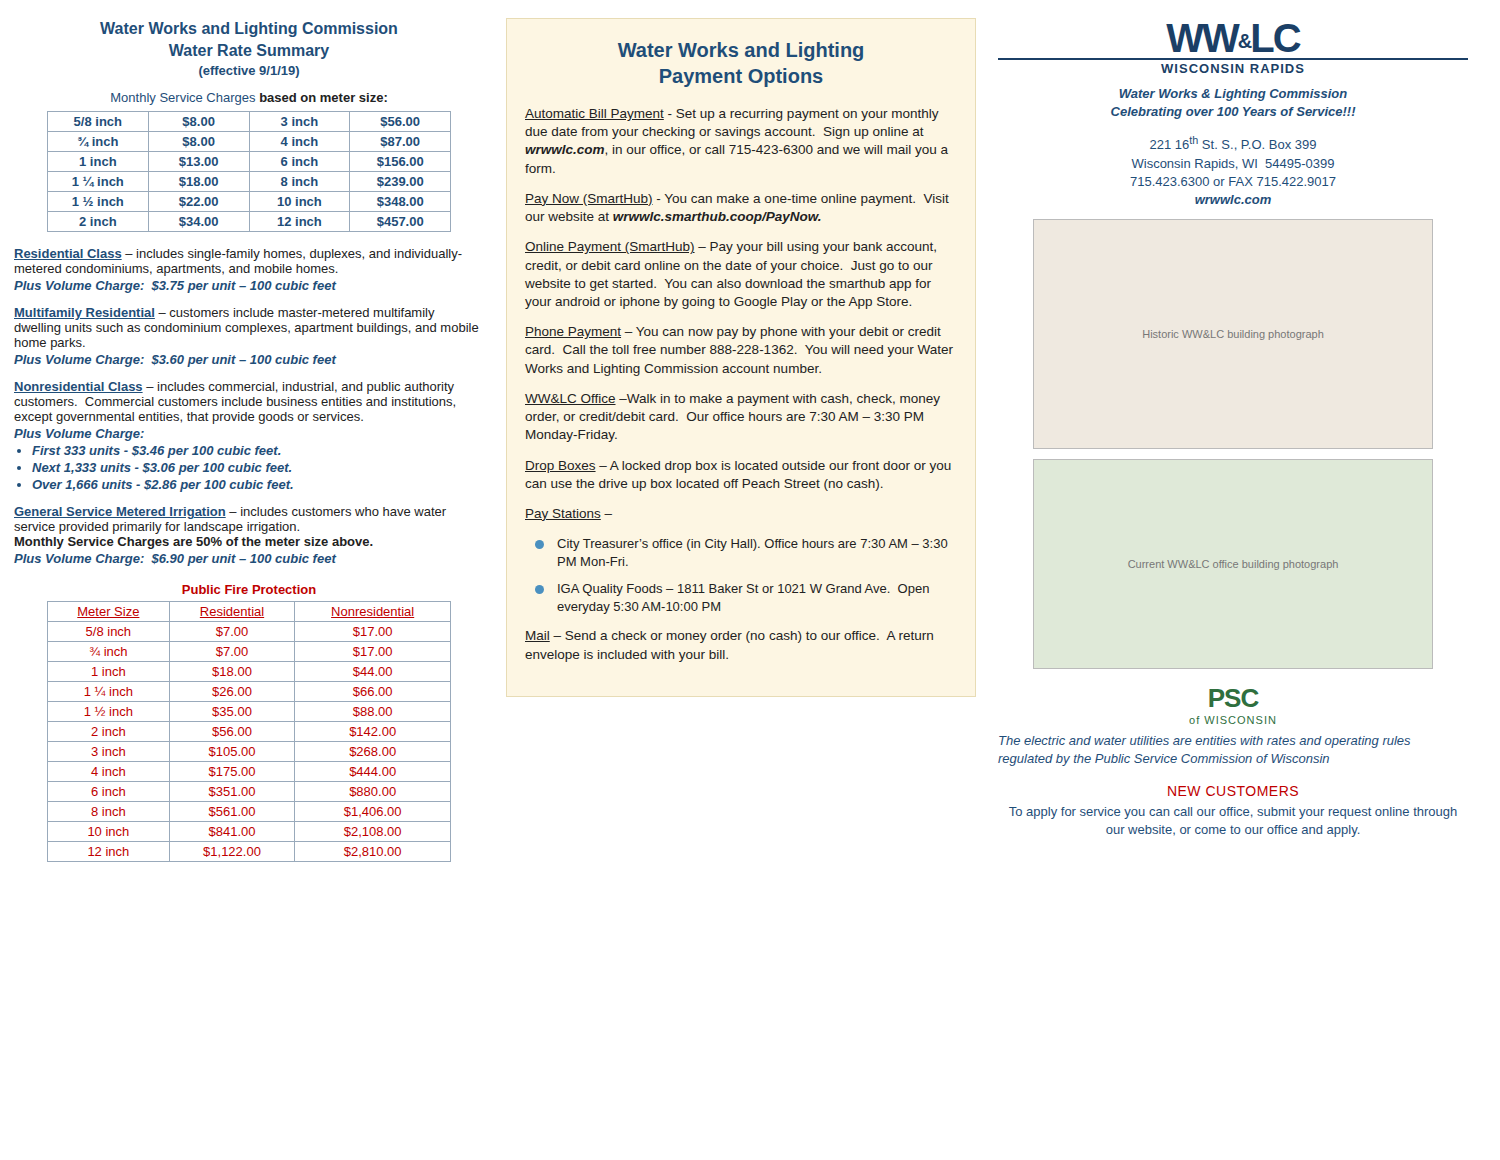Water Works and Lighting Commission Water Rate Summary
(effective 9/1/19)
Monthly Service Charges based on meter size:
| 5/8 inch | $8.00 | 3 inch | $56.00 |
| ¾ inch | $8.00 | 4 inch | $87.00 |
| 1 inch | $13.00 | 6 inch | $156.00 |
| 1 ¼ inch | $18.00 | 8 inch | $239.00 |
| 1 ½ inch | $22.00 | 10 inch | $348.00 |
| 2 inch | $34.00 | 12 inch | $457.00 |
Residential Class – includes single-family homes, duplexes, and individually-metered condominiums, apartments, and mobile homes.
Plus Volume Charge: $3.75 per unit – 100 cubic feet
Multifamily Residential – customers include master-metered multifamily dwelling units such as condominium complexes, apartment buildings, and mobile home parks.
Plus Volume Charge: $3.60 per unit – 100 cubic feet
Nonresidential Class – includes commercial, industrial, and public authority customers. Commercial customers include business entities and institutions, except governmental entities, that provide goods or services.
Plus Volume Charge:
First 333 units - $3.46 per 100 cubic feet.
Next 1,333 units - $3.06 per 100 cubic feet.
Over 1,666 units - $2.86 per 100 cubic feet.
General Service Metered Irrigation – includes customers who have water service provided primarily for landscape irrigation.
Monthly Service Charges are 50% of the meter size above.
Plus Volume Charge: $6.90 per unit – 100 cubic feet
Public Fire Protection
| Meter Size | Residential | Nonresidential |
| --- | --- | --- |
| 5/8 inch | $7.00 | $17.00 |
| ¾ inch | $7.00 | $17.00 |
| 1 inch | $18.00 | $44.00 |
| 1 ¼ inch | $26.00 | $66.00 |
| 1 ½ inch | $35.00 | $88.00 |
| 2 inch | $56.00 | $142.00 |
| 3 inch | $105.00 | $268.00 |
| 4 inch | $175.00 | $444.00 |
| 6 inch | $351.00 | $880.00 |
| 8 inch | $561.00 | $1,406.00 |
| 10 inch | $841.00 | $2,108.00 |
| 12 inch | $1,122.00 | $2,810.00 |
Water Works and Lighting
Payment Options
Automatic Bill Payment - Set up a recurring payment on your monthly due date from your checking or savings account. Sign up online at wrwwlc.com, in our office, or call 715-423-6300 and we will mail you a form.
Pay Now (SmartHub) - You can make a one-time online payment. Visit our website at wrwwlc.smarthub.coop/PayNow.
Online Payment (SmartHub) – Pay your bill using your bank account, credit, or debit card online on the date of your choice. Just go to our website to get started. You can also download the smarthub app for your android or iphone by going to Google Play or the App Store.
Phone Payment – You can now pay by phone with your debit or credit card. Call the toll free number 888-228-1362. You will need your Water Works and Lighting Commission account number.
WW&LC Office –Walk in to make a payment with cash, check, money order, or credit/debit card. Our office hours are 7:30 AM – 3:30 PM Monday-Friday.
Drop Boxes – A locked drop box is located outside our front door or you can use the drive up box located off Peach Street (no cash).
Pay Stations –
City Treasurer’s office (in City Hall). Office hours are 7:30 AM – 3:30 PM Mon-Fri.
IGA Quality Foods – 1811 Baker St or 1021 W Grand Ave. Open everyday 5:30 AM-10:00 PM
Mail – Send a check or money order (no cash) to our office. A return envelope is included with your bill.
WW&LC WISCONSIN RAPIDS
Water Works & Lighting Commission
Celebrating over 100 Years of Service!!!
221 16th St. S., P.O. Box 399
Wisconsin Rapids, WI 54495-0399
715.423.6300 or FAX 715.422.9017
wrwwlc.com
Historic WW&LC building photograph
Current WW&LC office building photograph
PSC of WISCONSIN
The electric and water utilities are entities with rates and operating rules regulated by the Public Service Commission of Wisconsin
NEW CUSTOMERS
To apply for service you can call our office, submit your request online through our website, or come to our office and apply.